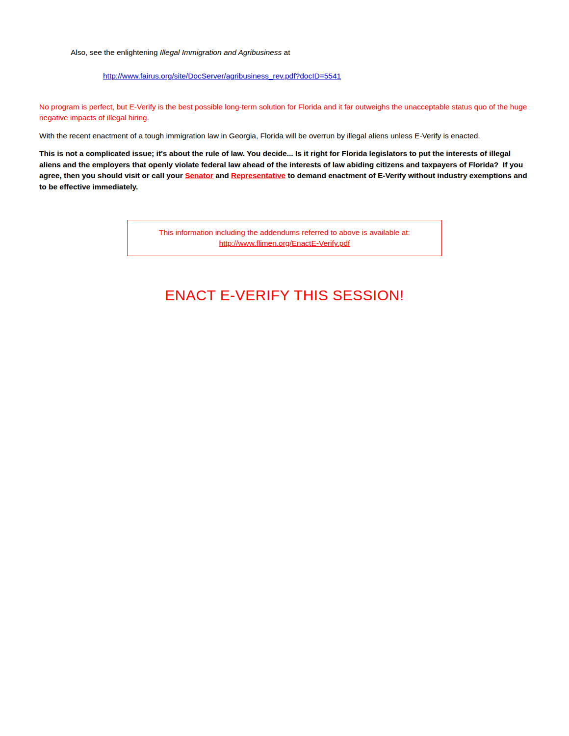Also, see the enlightening Illegal Immigration and Agribusiness at
http://www.fairus.org/site/DocServer/agribusiness_rev.pdf?docID=5541
No program is perfect, but E-Verify is the best possible long-term solution for Florida and it far outweighs the unacceptable status quo of the huge negative impacts of illegal hiring.
With the recent enactment of a tough immigration law in Georgia, Florida will be overrun by illegal aliens unless E-Verify is enacted.
This is not a complicated issue; it's about the rule of law. You decide... Is it right for Florida legislators to put the interests of illegal aliens and the employers that openly violate federal law ahead of the interests of law abiding citizens and taxpayers of Florida? If you agree, then you should visit or call your Senator and Representative to demand enactment of E-Verify without industry exemptions and to be effective immediately.
This information including the addendums referred to above is available at:
http://www.flimen.org/EnactE-Verify.pdf
ENACT E-VERIFY THIS SESSION!